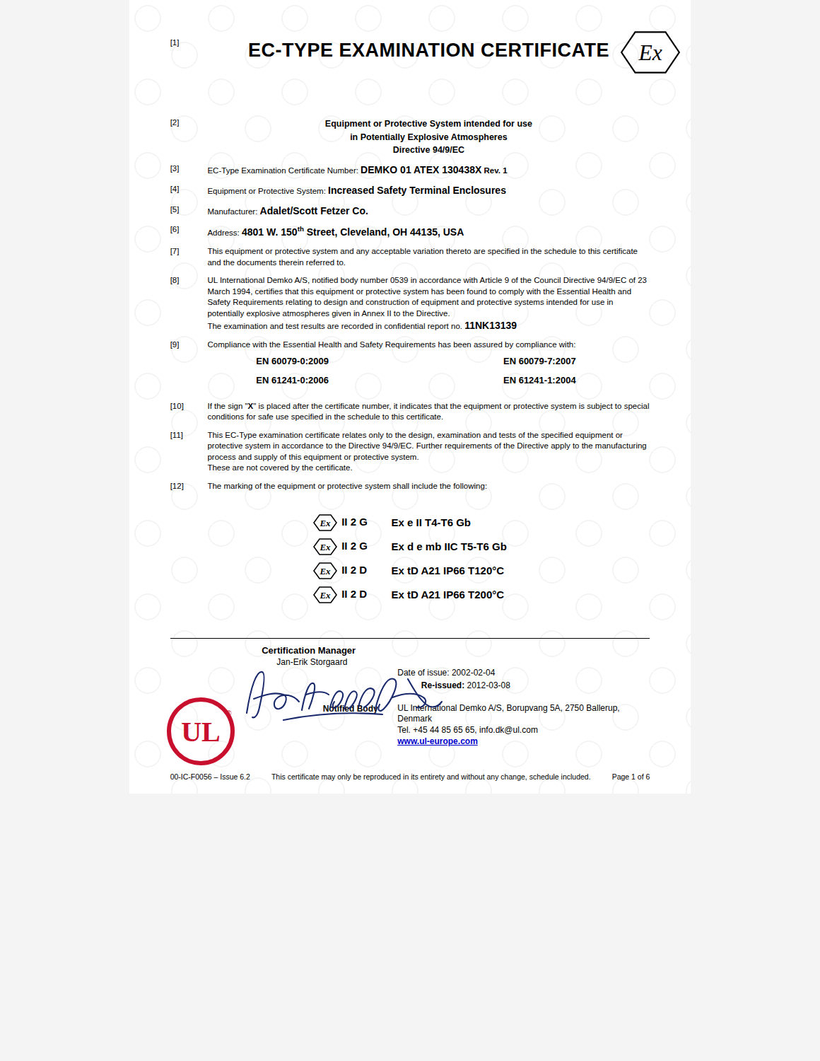Ex
| [1] | EC-TYPE EXAMINATION CERTIFICATE |
| [2] | Equipment or Protective System intended for use in Potentially Explosive Atmospheres Directive 94/9/EC |
| [3] | EC-Type Examination Certificate Number: DEMKO 01 ATEX 130438X Rev. 1 |
| [4] | Equipment or Protective System: Increased Safety Terminal Enclosures |
| [5] | Manufacturer: Adalet/Scott Fetzer Co. |
| [6] | Address: 4801 W. 150 th Street, Cleveland, OH 44135, USA |
| [7] | This equipment or protective system and any acceptable variation thereto are specified in the schedule to this certificate and the documents therein referred to. |
| [8] | UL International Demko A/S, notified body number 0539 in accordance with Article 9 of the Council Directive 94/9/EC of 23 March 1994, certifies that this equipment or protective system has been found to comply with the Essential Health and Safety Requirements relating to design and construction of equipment and protective systems intended for use in potentially explosive atmospheres given in Annex II to the Directive. The examination and test results are recorded in confidential report no. 11NK13139 |
| [9] | Compliance with the Essential Health and Safety Requirements has been assured by compliance with: / EN 60079-0:2009 / EN 60079-7:2007 / / EN 61241-0:2006 / EN 61241-1:2004 / |
| [10] | If the sign " X " is placed after the certificate number, it indicates that the equipment or protective system is subject to special conditions for safe use specified in the schedule to this certificate. |
| [11] | This EC-Type examination certificate relates only to the design, examination and tests of the specified equipment or protective system in accordance to the Directive 94/9/EC. Further requirements of the Directive apply to the manufacturing process and supply of this equipment or protective system. These are not covered by the certificate. |
| [12] | The marking of the equipment or protective system shall include the following: |
| Ex II 2 G | Ex e II T4-T6 Gb |
| Ex II 2 G | Ex d e mb IIC T5-T6 Gb |
| Ex II 2 D | Ex tD A21 IP66 T120°C |
| Ex II 2 D | Ex tD A21 IP66 T200°C |
Certification Manager
Jan-Erik Storgaard
Date of issue: 2002-02-04
Re-issued: 2012-03-08
Notified Body
UL International Demko A/S, Borupvang 5A, 2750 Ballerup, Denmark
Tel. +45 44 85 65 65, info.dk@ul.com
www.ul-europe.com
UL ®
00-IC-F0056 – Issue 6.2
This certificate may only be reproduced in its entirety and without any change, schedule included.
Page 1 of 6